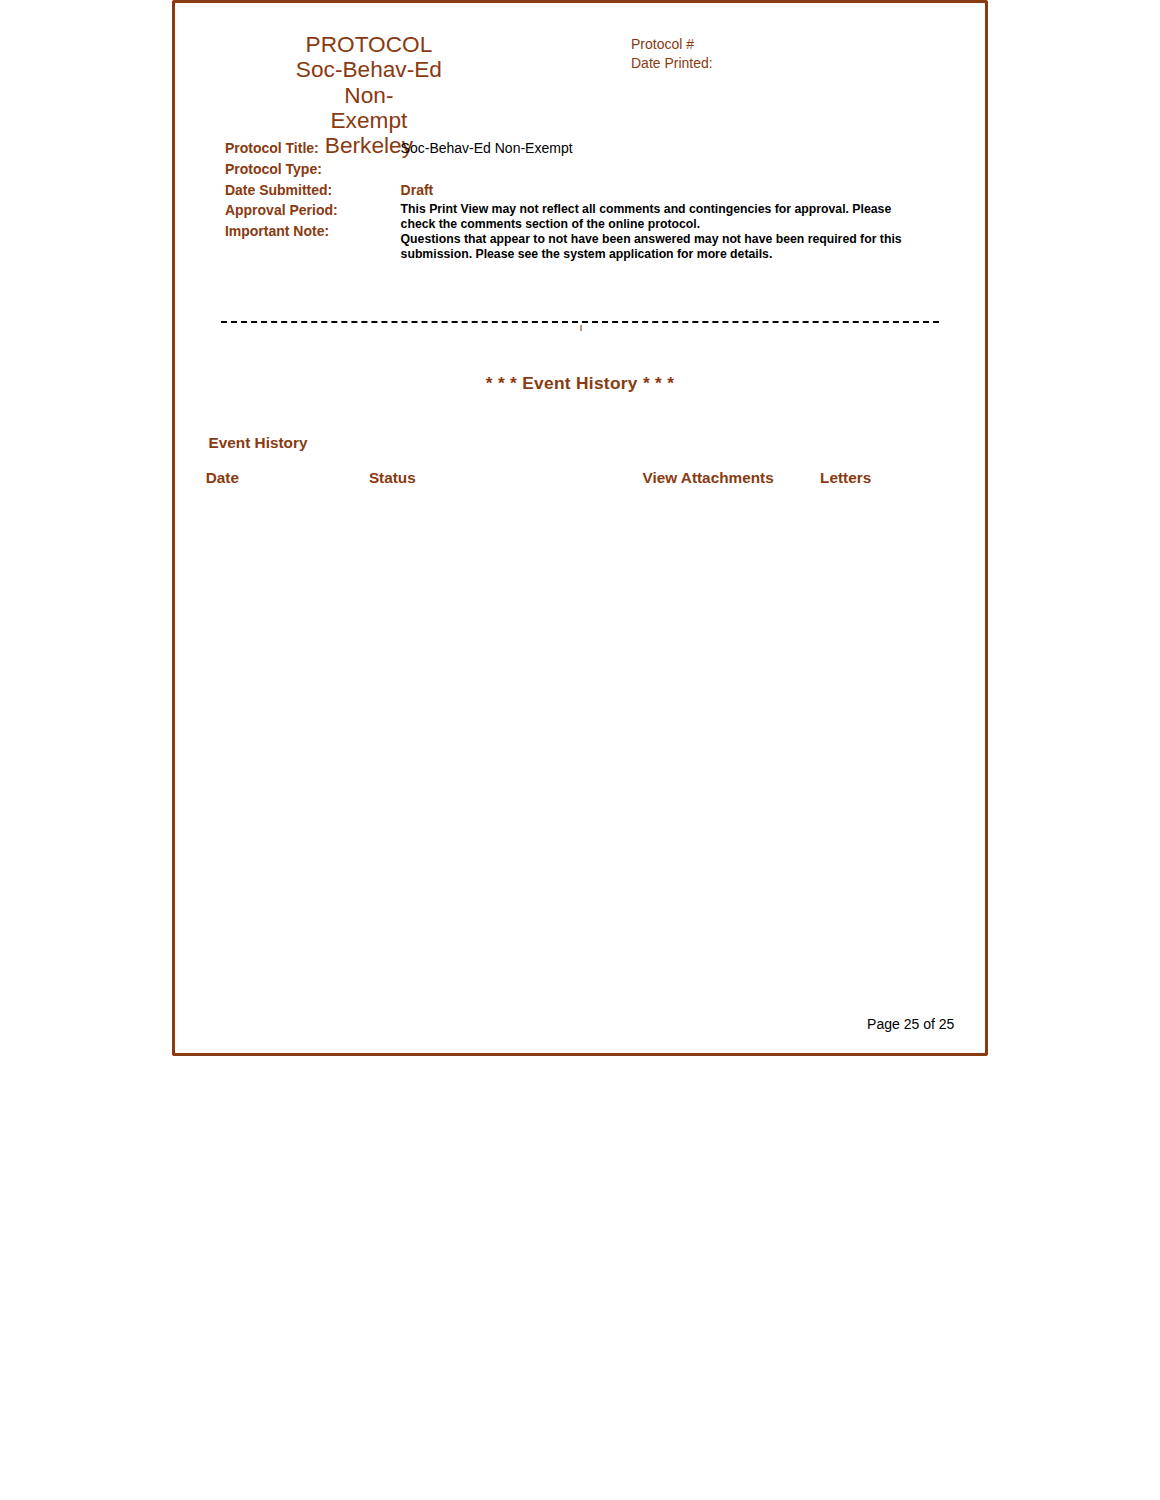PROTOCOL
Soc-Behav-Ed Non-
Exempt
Berkeley
Protocol #
Date Printed:
Protocol Title: Soc-Behav-Ed Non-Exempt
Protocol Type:
Date Submitted: Draft
Approval Period: This Print View may not reflect all comments and contingencies for approval. Please check the comments section of the online protocol.
Important Note: Questions that appear to not have been answered may not have been required for this submission. Please see the system application for more details.
* * * Event History * * *
Event History
| Date | Status | View Attachments | Letters |
| --- | --- | --- | --- |
Page 25 of 25